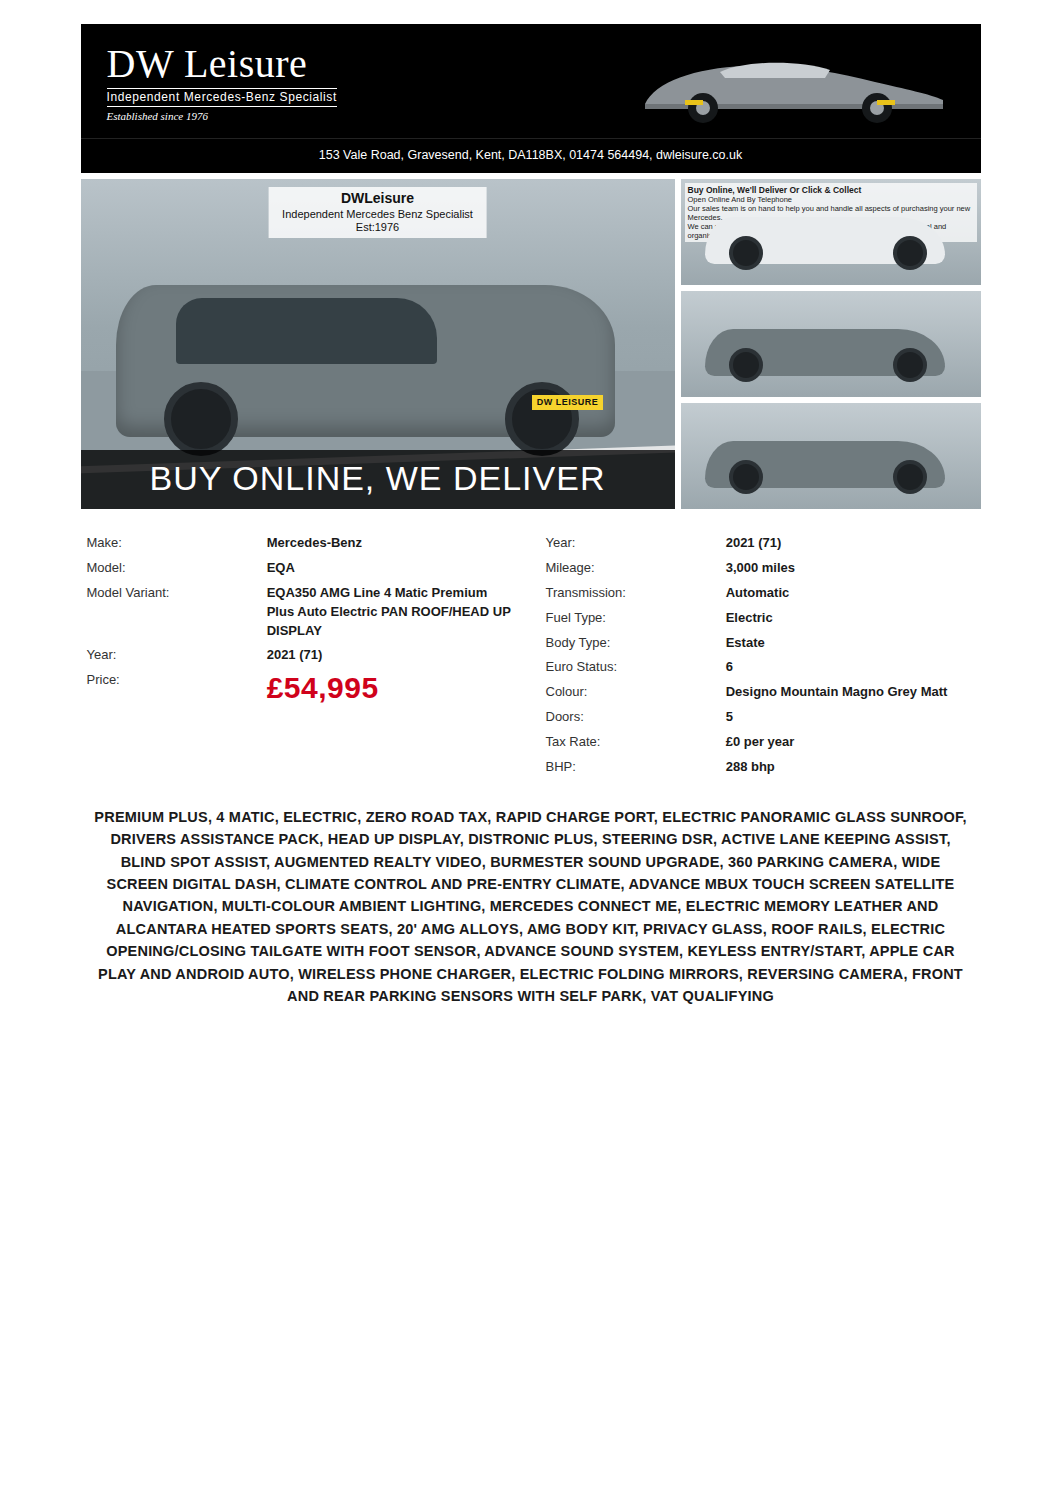DW Leisure
Independent Mercedes-Benz Specialist
Established since 1976
153 Vale Road, Gravesend, Kent, DA118BX, 01474 564494, dwleisure.co.uk
DWLeisure Independent Mercedes Benz Specialist
Est:1976
DW LEISURE
BUY ONLINE, WE DELIVER
Buy Online, We'll Deliver Or Click & Collect Open Online And By Telephone
Our sales team is on hand to help you and handle all aspects of purchasing your new Mercedes.
We can provide 360 walkaround videos and your part exchange appraisal and organise finance. All from the comfort of your home.
| Make: | Mercedes-Benz |
| Model: | EQA |
| Model Variant: | EQA350 AMG Line 4 Matic Premium Plus Auto Electric PAN ROOF/HEAD UP DISPLAY |
| Year: | 2021 (71) |
| Price: | £54,995 |
| Year: | 2021 (71) |
| Mileage: | 3,000 miles |
| Transmission: | Automatic |
| Fuel Type: | Electric |
| Body Type: | Estate |
| Euro Status: | 6 |
| Colour: | Designo Mountain Magno Grey Matt |
| Doors: | 5 |
| Tax Rate: | £0 per year |
| BHP: | 288 bhp |
PREMIUM PLUS, 4 MATIC, ELECTRIC, ZERO ROAD TAX, RAPID CHARGE PORT, ELECTRIC PANORAMIC GLASS SUNROOF, DRIVERS ASSISTANCE PACK, HEAD UP DISPLAY, DISTRONIC PLUS, STEERING DSR, ACTIVE LANE KEEPING ASSIST, BLIND SPOT ASSIST, AUGMENTED REALTY VIDEO, BURMESTER SOUND UPGRADE, 360 PARKING CAMERA, WIDE SCREEN DIGITAL DASH, CLIMATE CONTROL AND PRE-ENTRY CLIMATE, ADVANCE MBUX TOUCH SCREEN SATELLITE NAVIGATION, MULTI-COLOUR AMBIENT LIGHTING, MERCEDES CONNECT ME, ELECTRIC MEMORY LEATHER AND ALCANTARA HEATED SPORTS SEATS, 20' AMG ALLOYS, AMG BODY KIT, PRIVACY GLASS, ROOF RAILS, ELECTRIC OPENING/CLOSING TAILGATE WITH FOOT SENSOR, ADVANCE SOUND SYSTEM, KEYLESS ENTRY/START, APPLE CAR PLAY AND ANDROID AUTO, WIRELESS PHONE CHARGER, ELECTRIC FOLDING MIRRORS, REVERSING CAMERA, FRONT AND REAR PARKING SENSORS WITH SELF PARK, VAT QUALIFYING